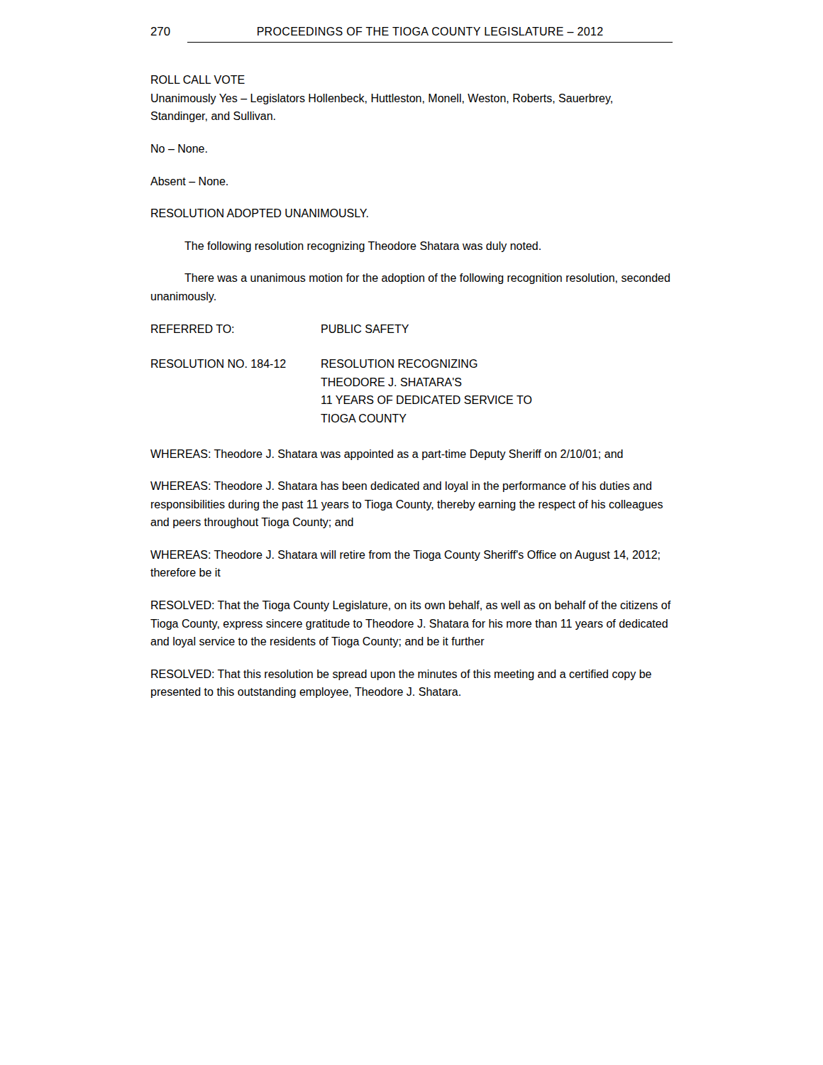270
Proceedings of the Tioga County Legislature – 2012
ROLL CALL VOTE
Unanimously Yes – Legislators Hollenbeck, Huttleston, Monell, Weston, Roberts, Sauerbrey, Standinger, and Sullivan.
No – None.
Absent – None.
RESOLUTION ADOPTED UNANIMOUSLY.
The following resolution recognizing Theodore Shatara was duly noted.
There was a unanimous motion for the adoption of the following recognition resolution, seconded unanimously.
REFERRED TO:
PUBLIC SAFETY
RESOLUTION NO. 184-12
RESOLUTION RECOGNIZING THEODORE J. SHATARA'S 11 YEARS OF DEDICATED SERVICE TO TIOGA COUNTY
WHEREAS: Theodore J. Shatara was appointed as a part-time Deputy Sheriff on 2/10/01; and
WHEREAS: Theodore J. Shatara has been dedicated and loyal in the performance of his duties and responsibilities during the past 11 years to Tioga County, thereby earning the respect of his colleagues and peers throughout Tioga County; and
WHEREAS: Theodore J. Shatara will retire from the Tioga County Sheriff's Office on August 14, 2012; therefore be it
RESOLVED: That the Tioga County Legislature, on its own behalf, as well as on behalf of the citizens of Tioga County, express sincere gratitude to Theodore J. Shatara for his more than 11 years of dedicated and loyal service to the residents of Tioga County; and be it further
RESOLVED: That this resolution be spread upon the minutes of this meeting and a certified copy be presented to this outstanding employee, Theodore J. Shatara.